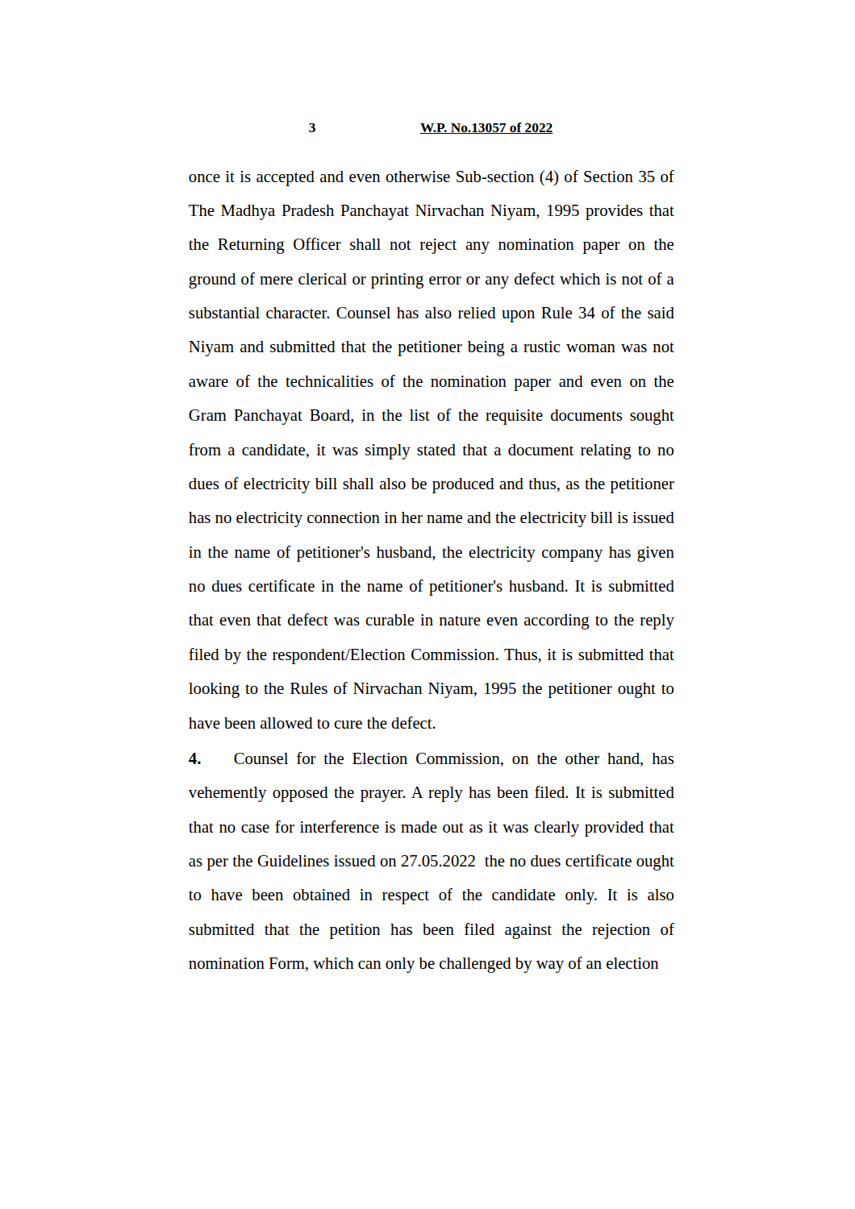3 W.P. No.13057 of 2022
once it is accepted and even otherwise Sub-section (4) of Section 35 of The Madhya Pradesh Panchayat Nirvachan Niyam, 1995 provides that the Returning Officer shall not reject any nomination paper on the ground of mere clerical or printing error or any defect which is not of a substantial character. Counsel has also relied upon Rule 34 of the said Niyam and submitted that the petitioner being a rustic woman was not aware of the technicalities of the nomination paper and even on the Gram Panchayat Board, in the list of the requisite documents sought from a candidate, it was simply stated that a document relating to no dues of electricity bill shall also be produced and thus, as the petitioner has no electricity connection in her name and the electricity bill is issued in the name of petitioner's husband, the electricity company has given no dues certificate in the name of petitioner's husband. It is submitted that even that defect was curable in nature even according to the reply filed by the respondent/Election Commission. Thus, it is submitted that looking to the Rules of Nirvachan Niyam, 1995 the petitioner ought to have been allowed to cure the defect.
4. Counsel for the Election Commission, on the other hand, has vehemently opposed the prayer. A reply has been filed. It is submitted that no case for interference is made out as it was clearly provided that as per the Guidelines issued on 27.05.2022 the no dues certificate ought to have been obtained in respect of the candidate only. It is also submitted that the petition has been filed against the rejection of nomination Form, which can only be challenged by way of an election